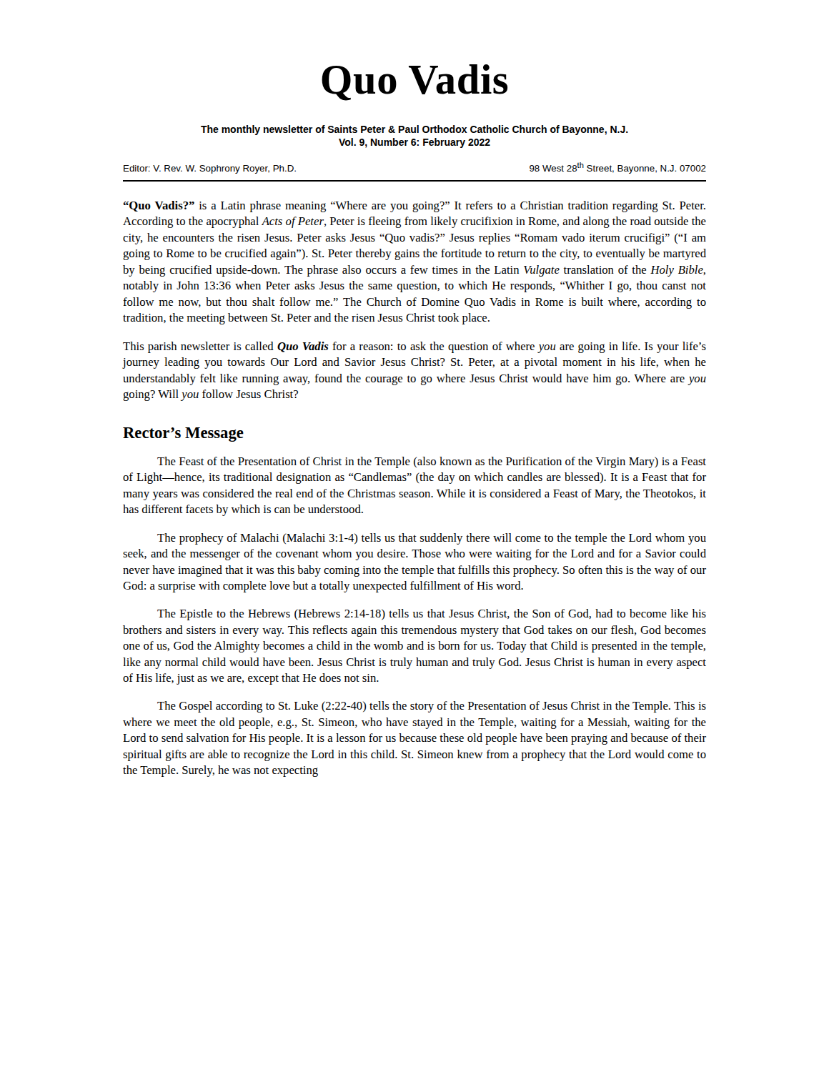Quo Vadis
The monthly newsletter of Saints Peter & Paul Orthodox Catholic Church of Bayonne, N.J.
Vol. 9, Number 6: February 2022
Editor: V. Rev. W. Sophrony Royer, Ph.D. 98 West 28th Street, Bayonne, N.J. 07002
“Quo Vadis?” is a Latin phrase meaning “Where are you going?” It refers to a Christian tradition regarding St. Peter. According to the apocryphal Acts of Peter, Peter is fleeing from likely crucifixion in Rome, and along the road outside the city, he encounters the risen Jesus. Peter asks Jesus “Quo vadis?” Jesus replies “Romam vado iterum crucifigi” (“I am going to Rome to be crucified again”). St. Peter thereby gains the fortitude to return to the city, to eventually be martyred by being crucified upside-down. The phrase also occurs a few times in the Latin Vulgate translation of the Holy Bible, notably in John 13:36 when Peter asks Jesus the same question, to which He responds, “Whither I go, thou canst not follow me now, but thou shalt follow me.” The Church of Domine Quo Vadis in Rome is built where, according to tradition, the meeting between St. Peter and the risen Jesus Christ took place.
This parish newsletter is called Quo Vadis for a reason: to ask the question of where you are going in life. Is your life’s journey leading you towards Our Lord and Savior Jesus Christ? St. Peter, at a pivotal moment in his life, when he understandably felt like running away, found the courage to go where Jesus Christ would have him go. Where are you going? Will you follow Jesus Christ?
Rector’s Message
The Feast of the Presentation of Christ in the Temple (also known as the Purification of the Virgin Mary) is a Feast of Light—hence, its traditional designation as “Candlemas” (the day on which candles are blessed). It is a Feast that for many years was considered the real end of the Christmas season. While it is considered a Feast of Mary, the Theotokos, it has different facets by which is can be understood.
The prophecy of Malachi (Malachi 3:1-4) tells us that suddenly there will come to the temple the Lord whom you seek, and the messenger of the covenant whom you desire. Those who were waiting for the Lord and for a Savior could never have imagined that it was this baby coming into the temple that fulfills this prophecy. So often this is the way of our God: a surprise with complete love but a totally unexpected fulfillment of His word.
The Epistle to the Hebrews (Hebrews 2:14-18) tells us that Jesus Christ, the Son of God, had to become like his brothers and sisters in every way. This reflects again this tremendous mystery that God takes on our flesh, God becomes one of us, God the Almighty becomes a child in the womb and is born for us. Today that Child is presented in the temple, like any normal child would have been. Jesus Christ is truly human and truly God. Jesus Christ is human in every aspect of His life, just as we are, except that He does not sin.
The Gospel according to St. Luke (2:22-40) tells the story of the Presentation of Jesus Christ in the Temple. This is where we meet the old people, e.g., St. Simeon, who have stayed in the Temple, waiting for a Messiah, waiting for the Lord to send salvation for His people. It is a lesson for us because these old people have been praying and because of their spiritual gifts are able to recognize the Lord in this child. St. Simeon knew from a prophecy that the Lord would come to the Temple. Surely, he was not expecting